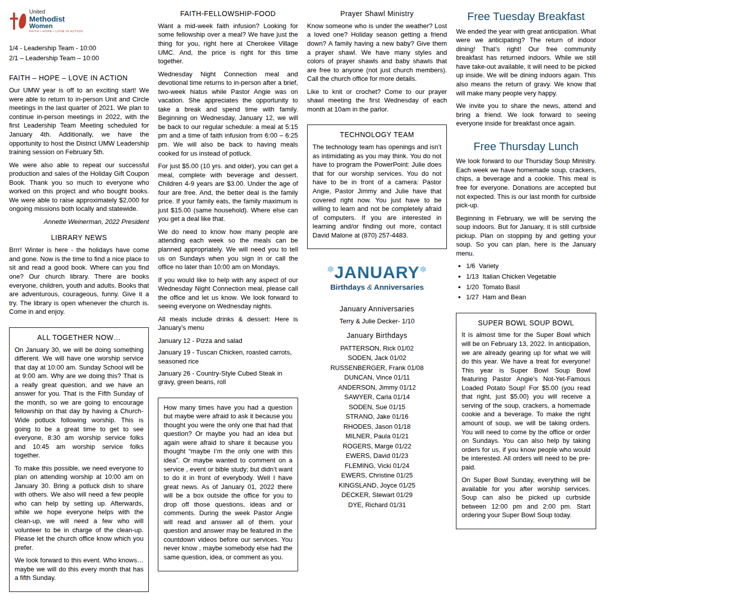United
Methodist
Women
FAITH • HOPE • LOVE IN ACTION
1/4 - Leadership Team - 10:00
2/1 – Leadership Team – 10:00
FAITH – HOPE – LOVE IN ACTION
Our UMW year is off to an exciting start! We were able to return to in-person Unit and Circle meetings in the last quarter of 2021. We plan to continue in-person meetings in 2022, with the first Leadership Team Meeting scheduled for January 4th. Additionally, we have the opportunity to host the District UMW Leadership training session on February 5th.
We were also able to repeat our successful production and sales of the Holiday Gift Coupon Book. Thank you so much to everyone who worked on this project and who bought books. We were able to raise approximately $2,000 for ongoing missions both locally and statewide.
Annette Weinerman, 2022 President
LIBRARY NEWS
Brrr! Winter is here - the holidays have come and gone. Now is the time to find a nice place to sit and read a good book. Where can you find one? Our church library. There are books everyone, children, youth and adults. Books that are adventurous, courageous, funny. Give it a try. The library is open whenever the church is. Come in and enjoy.
ALL TOGETHER NOW…
On January 30, we will be doing something different. We will have one worship service that day at 10:00 am. Sunday School will be at 9:00 am. Why are we doing this? That is a really great question, and we have an answer for you. That is the Fifth Sunday of the month, so we are going to encourage fellowship on that day by having a Church-Wide potluck following worship. This is going to be a great time to get to see everyone, 8:30 am worship service folks and 10:45 am worship service folks together.
To make this possible, we need everyone to plan on attending worship at 10:00 am on January 30. Bring a potluck dish to share with others. We also will need a few people who can help by setting up. Afterwards, while we hope everyone helps with the clean-up, we will need a few who will volunteer to be in charge of the clean-up. Please let the church office know which you prefer.
We look forward to this event. Who knows… maybe we will do this every month that has a fifth Sunday.
FAITH-FELLOWSHIP-FOOD
Want a mid-week faith infusion? Looking for some fellowship over a meal? We have just the thing for you, right here at Cherokee Village UMC. And, the price is right for this time together.
Wednesday Night Connection meal and devotional time returns to in-person after a brief, two-week hiatus while Pastor Angie was on vacation. She appreciates the opportunity to take a break and spend time with family. Beginning on Wednesday, January 12, we will be back to our regular schedule: a meal at 5:15 pm and a time of faith infusion from 6:00 – 6:25 pm. We will also be back to having meals cooked for us instead of potluck.
For just $5.00 (10 yrs. and older), you can get a meal, complete with beverage and dessert. Children 4-9 years are $3.00. Under the age of four are free. And, the better deal is the family price. If your family eats, the family maximum is just $15.00 (same household). Where else can you get a deal like that.
We do need to know how many people are attending each week so the meals can be planned appropriately. We will need you to tell us on Sundays when you sign in or call the office no later than 10:00 am on Mondays.
If you would like to help with any aspect of our Wednesday Night Connection meal, please call the office and let us know. We look forward to seeing everyone on Wednesday nights.
All meals include drinks & dessert: Here is January’s menu
January 12 - Pizza and salad
January 19 - Tuscan Chicken, roasted carrots, seasoned rice
January 26 - Country-Style Cubed Steak in gravy, green beans, roll
How many times have you had a question but maybe were afraid to ask it because you thought you were the only one that had that question? Or maybe you had an idea but again were afraid to share it because you thought “maybe I’m the only one with this idea”. Or maybe wanted to comment on a service , event or bible study; but didn’t want to do it in front of everybody. Well I have great news. As of January 01, 2022 there will be a box outside the office for you to drop off those questions, ideas and or comments. During the week Pastor Angie will read and answer all of them. your question and answer may be featured in the countdown videos before our services. You never know , maybe somebody else had the same question, idea, or comment as you.
Prayer Shawl Ministry
Know someone who is under the weather? Lost a loved one? Holiday season getting a friend down? A family having a new baby? Give them a prayer shawl. We have many styles and colors of prayer shawls and baby shawls that are free to anyone (not just church members). Call the church office for more details.
Like to knit or crochet? Come to our prayer shawl meeting the first Wednesday of each month at 10am in the parlor.
TECHNOLOGY TEAM
The technology team has openings and isn’t as intimidating as you may think. You do not have to program the PowerPoint: Julie does that for our worship services. You do not have to be in front of a camera: Pastor Angie, Pastor Jimmy and Julie have that covered right now. You just have to be willing to learn and not be completely afraid of computers. If you are interested in learning and/or finding out more, contact David Malone at (870) 257-4483.
❄JANUARY❄
Birthdays & Anniversaries
January Anniversaries
Terry & Julie Decker- 1/10
January Birthdays
PATTERSON, Rick 01/02
SODEN, Jack 01/02
RUSSENBERGER, Frank 01/08
DUNCAN, Vince 01/11
ANDERSON, Jimmy 01/12
SAWYER, Carla 01/14
SODEN, Sue 01/15
STRANO, Jake 01/16
RHODES, Jason 01/18
MILNER, Paula 01/21
ROGERS, Marge 01/22
EWERS, David 01/23
FLEMING, Vicki 01/24
EWERS, Christine 01/25
KINGSLAND, Joyce 01/25
DECKER, Stewart 01/29
DYE, Richard 01/31
Free Tuesday Breakfast
We ended the year with great anticipation. What were we anticipating? The return of indoor dining! That’s right! Our free community breakfast has returned indoors. While we still have take-out available, it will need to be picked up inside. We will be dining indoors again. This also means the return of gravy. We know that will make many people very happy.
We invite you to share the news, attend and bring a friend. We look forward to seeing everyone inside for breakfast once again.
Free Thursday Lunch
We look forward to our Thursday Soup Ministry. Each week we have homemade soup, crackers, chips, a beverage and a cookie. This meal is free for everyone. Donations are accepted but not expected. This is our last month for curbside pick-up.
Beginning in February, we will be serving the soup indoors. But for January, it is still curbside pickup. Plan on stopping by and getting your soup. So you can plan, here is the January menu.
1/6 Variety
1/13 Italian Chicken Vegetable
1/20 Tomato Basil
1/27 Ham and Bean
SUPER BOWL SOUP BOWL
It is almost time for the Super Bowl which will be on February 13, 2022. In anticipation, we are already gearing up for what we will do this year. We have a treat for everyone! This year is Super Bowl Soup Bowl featuring Pastor Angie’s Not-Yet-Famous Loaded Potato Soup! For $5.00 (you read that right, just $5.00) you will receive a serving of the soup, crackers, a homemade cookie and a beverage. To make the right amount of soup, we will be taking orders. You will need to come by the office or order on Sundays. You can also help by taking orders for us, if you know people who would be interested. All orders will need to be pre-paid.
On Super Bowl Sunday, everything will be available for you after worship services. Soup can also be picked up curbside between 12:00 pm and 2:00 pm. Start ordering your Super Bowl Soup today.